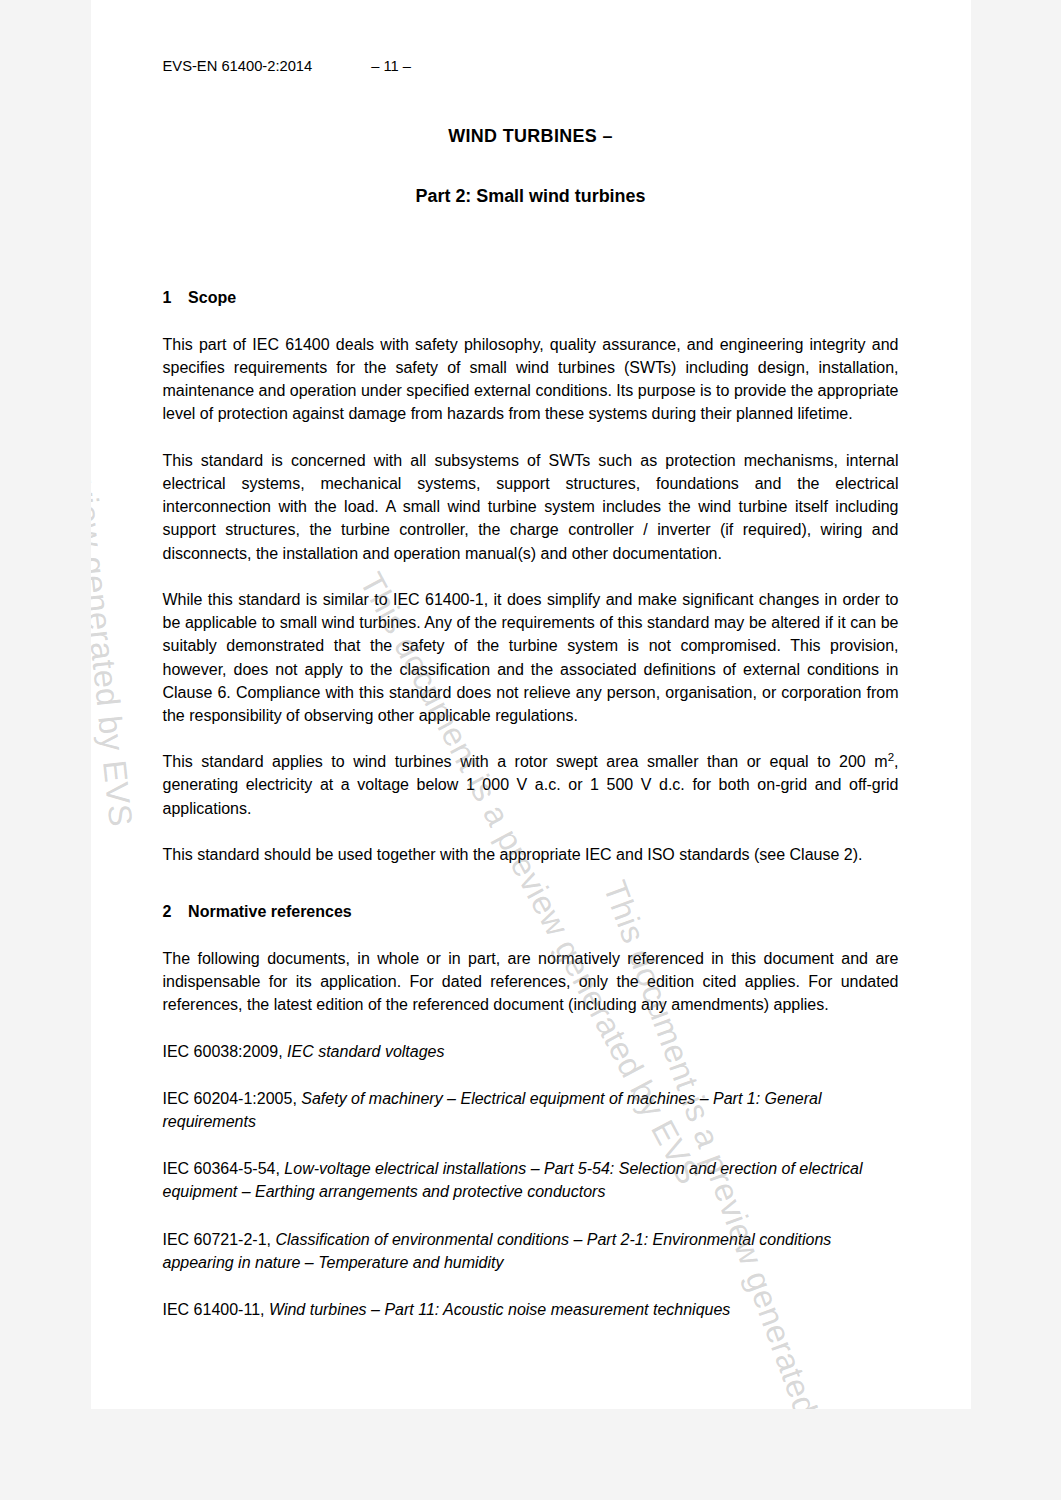This document is a preview generated by EVS This document is a preview generated by EVS This document is a preview generated by EVS
EVS-EN 61400-2:2014 – 11 –
WIND TURBINES –
Part 2: Small wind turbines
1 Scope
This part of IEC 61400 deals with safety philosophy, quality assurance, and engineering integrity and specifies requirements for the safety of small wind turbines (SWTs) including design, installation, maintenance and operation under specified external conditions. Its purpose is to provide the appropriate level of protection against damage from hazards from these systems during their planned lifetime.
This standard is concerned with all subsystems of SWTs such as protection mechanisms, internal electrical systems, mechanical systems, support structures, foundations and the electrical interconnection with the load. A small wind turbine system includes the wind turbine itself including support structures, the turbine controller, the charge controller / inverter (if required), wiring and disconnects, the installation and operation manual(s) and other documentation.
While this standard is similar to IEC 61400-1, it does simplify and make significant changes in order to be applicable to small wind turbines. Any of the requirements of this standard may be altered if it can be suitably demonstrated that the safety of the turbine system is not compromised. This provision, however, does not apply to the classification and the associated definitions of external conditions in Clause 6. Compliance with this standard does not relieve any person, organisation, or corporation from the responsibility of observing other applicable regulations.
This standard applies to wind turbines with a rotor swept area smaller than or equal to 200 m2, generating electricity at a voltage below 1 000 V a.c. or 1 500 V d.c. for both on-grid and off-grid applications.
This standard should be used together with the appropriate IEC and ISO standards (see Clause 2).
2 Normative references
The following documents, in whole or in part, are normatively referenced in this document and are indispensable for its application. For dated references, only the edition cited applies. For undated references, the latest edition of the referenced document (including any amendments) applies.
IEC 60038:2009, IEC standard voltages
IEC 60204-1:2005, Safety of machinery – Electrical equipment of machines – Part 1: General requirements
IEC 60364-5-54, Low-voltage electrical installations – Part 5-54: Selection and erection of electrical equipment – Earthing arrangements and protective conductors
IEC 60721-2-1, Classification of environmental conditions – Part 2-1: Environmental conditions appearing in nature – Temperature and humidity
IEC 61400-11, Wind turbines – Part 11: Acoustic noise measurement techniques